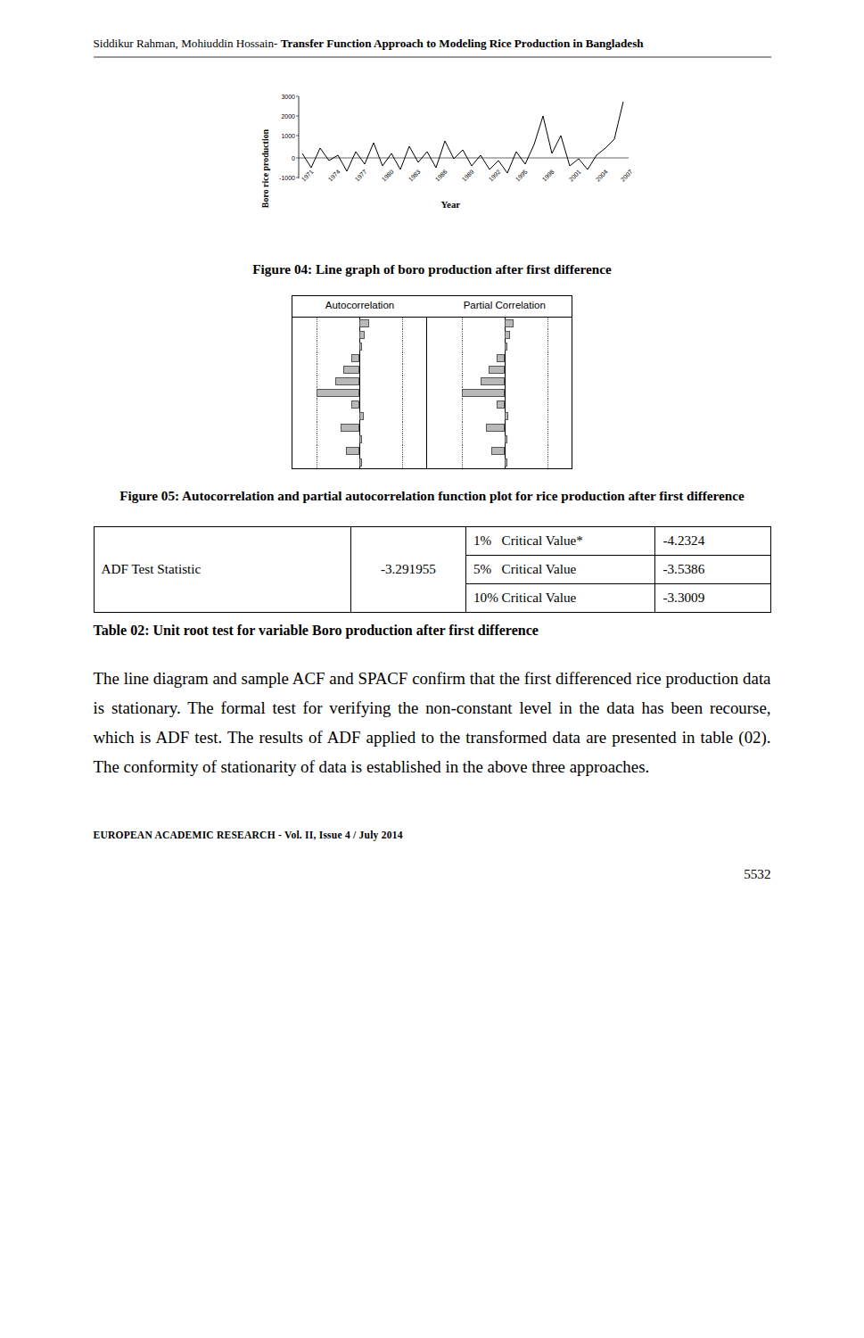Siddikur Rahman, Mohiuddin Hossain- Transfer Function Approach to Modeling Rice Production in Bangladesh
Boro rice production 3000 2000 1000 0 -1000 1971 1974 1977 1980 1983 1986 1989 1992 1995 1998 2001 2004 2007
Year
Figure 04: Line graph of boro production after first difference
| Autocorrelation | | Partial Correlation |
| --- | --- | --- |
Figure 05: Autocorrelation and partial autocorrelation function plot for rice production after first difference
| ADF Test Statistic | -3.291955 | 1% Critical Value* | -4.2324 |
| 5% Critical Value | -3.5386 |
| 10% Critical Value | -3.3009 |
Table 02: Unit root test for variable Boro production after first difference
The line diagram and sample ACF and SPACF confirm that the first differenced rice production data is stationary. The formal test for verifying the non-constant level in the data has been recourse, which is ADF test. The results of ADF applied to the transformed data are presented in table (02). The conformity of stationarity of data is established in the above three approaches.
EUROPEAN ACADEMIC RESEARCH - Vol. II, Issue 4 / July 2014
5532